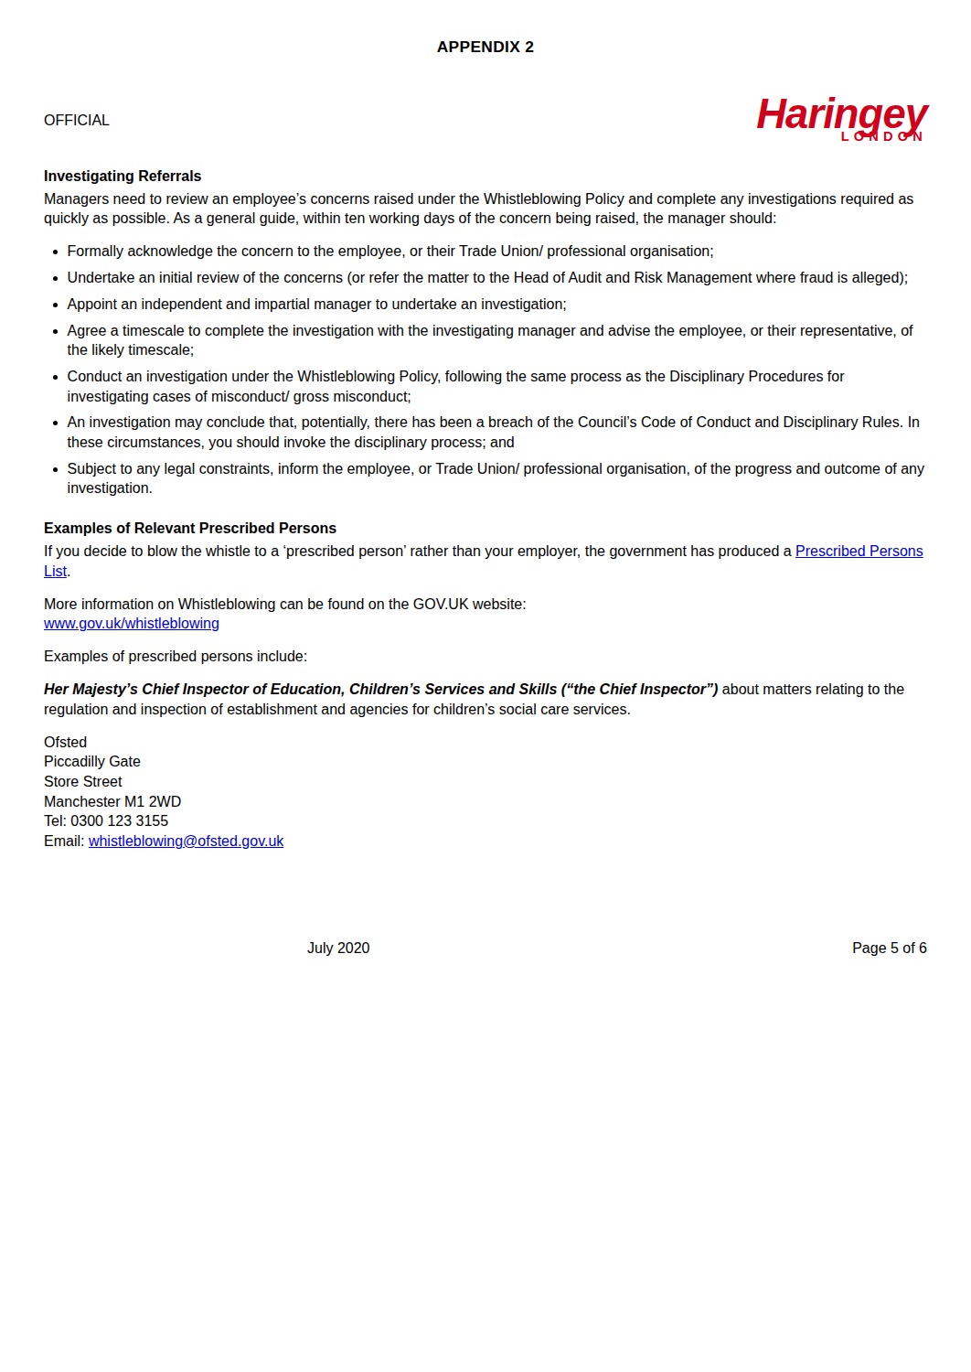APPENDIX 2
OFFICIAL
Haringey LONDON
Investigating Referrals
Managers need to review an employee’s concerns raised under the Whistleblowing Policy and complete any investigations required as quickly as possible. As a general guide, within ten working days of the concern being raised, the manager should:
Formally acknowledge the concern to the employee, or their Trade Union/ professional organisation;
Undertake an initial review of the concerns (or refer the matter to the Head of Audit and Risk Management where fraud is alleged);
Appoint an independent and impartial manager to undertake an investigation;
Agree a timescale to complete the investigation with the investigating manager and advise the employee, or their representative, of the likely timescale;
Conduct an investigation under the Whistleblowing Policy, following the same process as the Disciplinary Procedures for investigating cases of misconduct/ gross misconduct;
An investigation may conclude that, potentially, there has been a breach of the Council’s Code of Conduct and Disciplinary Rules. In these circumstances, you should invoke the disciplinary process; and
Subject to any legal constraints, inform the employee, or Trade Union/ professional organisation, of the progress and outcome of any investigation.
Examples of Relevant Prescribed Persons
If you decide to blow the whistle to a ‘prescribed person’ rather than your employer, the government has produced a Prescribed Persons List.
More information on Whistleblowing can be found on the GOV.UK website:
www.gov.uk/whistleblowing
Examples of prescribed persons include:
Her Majesty’s Chief Inspector of Education, Children’s Services and Skills (“the Chief Inspector”) about matters relating to the regulation and inspection of establishment and agencies for children’s social care services.
Ofsted
Piccadilly Gate
Store Street
Manchester M1 2WD
Tel: 0300 123 3155
Email: whistleblowing@ofsted.gov.uk
July 2020 Page 5 of 6